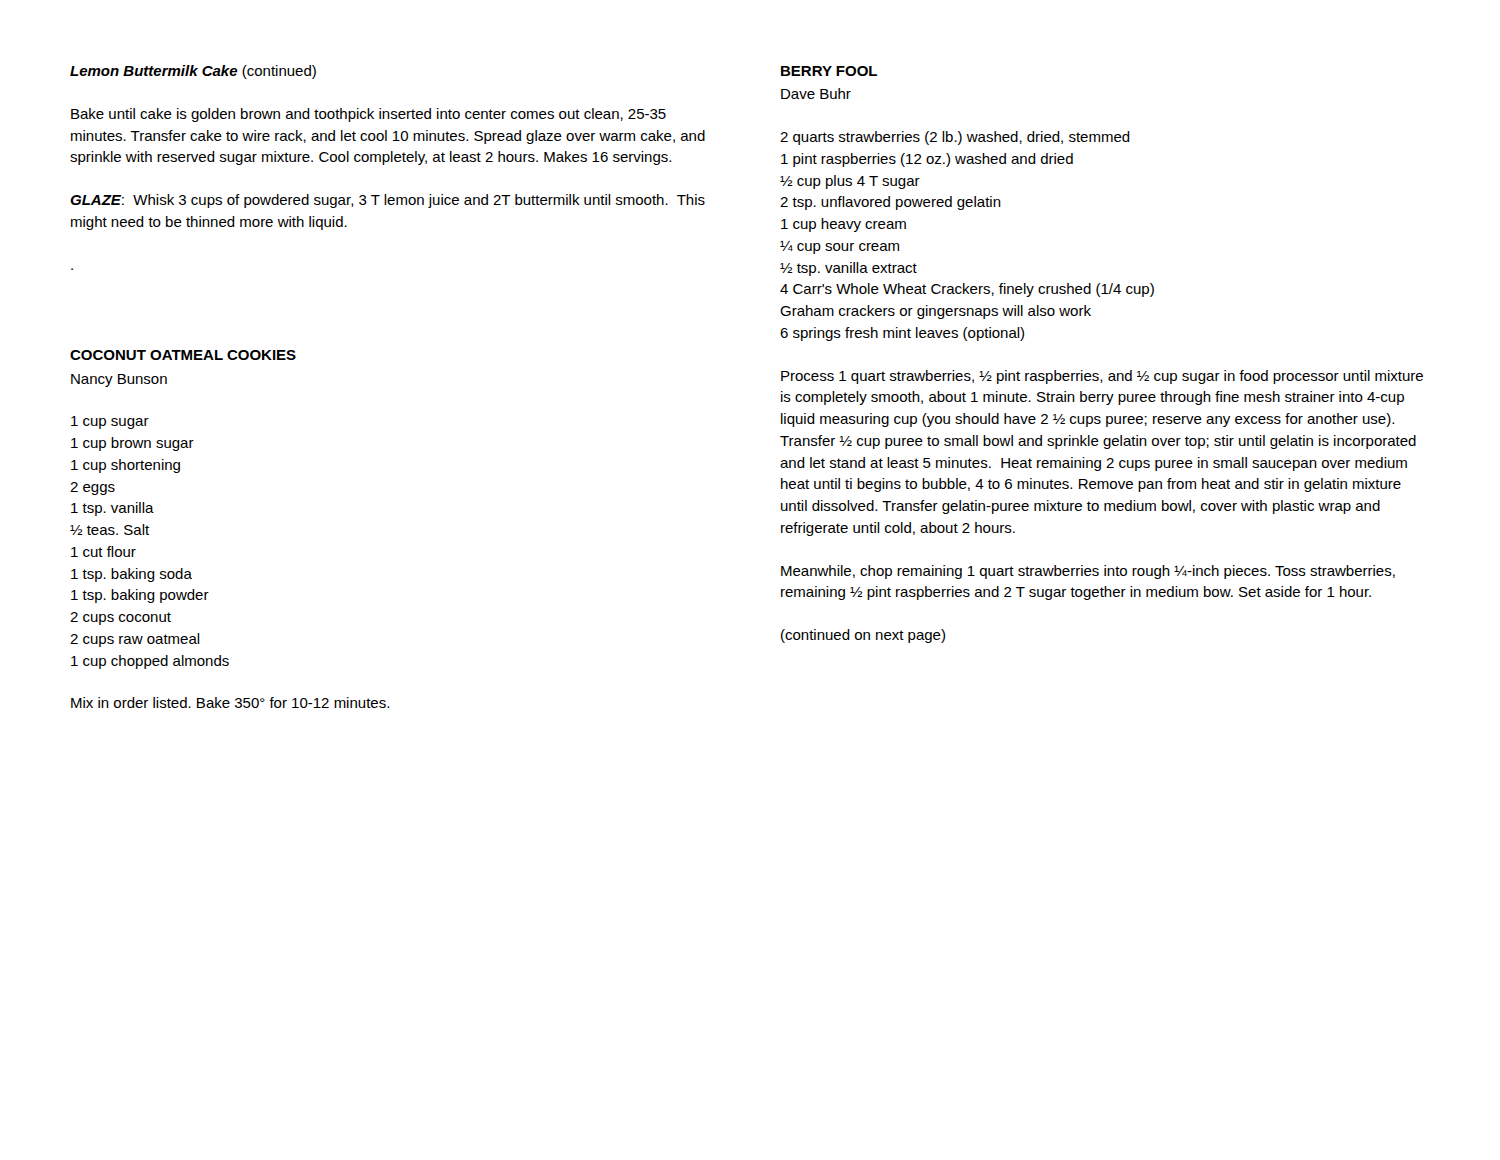Lemon Buttermilk Cake (continued)
Bake until cake is golden brown and toothpick inserted into center comes out clean, 25-35 minutes. Transfer cake to wire rack, and let cool 10 minutes. Spread glaze over warm cake, and sprinkle with reserved sugar mixture. Cool completely, at least 2 hours. Makes 16 servings.
GLAZE: Whisk 3 cups of powdered sugar, 3 T lemon juice and 2T buttermilk until smooth. This might need to be thinned more with liquid.
.
Coconut Oatmeal Cookies
Nancy Bunson
1 cup sugar
1 cup brown sugar
1 cup shortening
2 eggs
1 tsp. vanilla
½ teas. Salt
1 cut flour
1 tsp. baking soda
1 tsp. baking powder
2 cups coconut
2 cups raw oatmeal
1 cup chopped almonds
Mix in order listed. Bake 350° for 10-12 minutes.
Berry Fool
Dave Buhr
2 quarts strawberries (2 lb.) washed, dried, stemmed
1 pint raspberries (12 oz.) washed and dried
½ cup plus 4 T sugar
2 tsp. unflavored powered gelatin
1 cup heavy cream
¼ cup sour cream
½ tsp. vanilla extract
4 Carr's Whole Wheat Crackers, finely crushed (1/4 cup)
Graham crackers or gingersnaps will also work
6 springs fresh mint leaves (optional)
Process 1 quart strawberries, ½ pint raspberries, and ½ cup sugar in food processor until mixture is completely smooth, about 1 minute. Strain berry puree through fine mesh strainer into 4-cup liquid measuring cup (you should have 2 ½ cups puree; reserve any excess for another use). Transfer ½ cup puree to small bowl and sprinkle gelatin over top; stir until gelatin is incorporated and let stand at least 5 minutes. Heat remaining 2 cups puree in small saucepan over medium heat until ti begins to bubble, 4 to 6 minutes. Remove pan from heat and stir in gelatin mixture until dissolved. Transfer gelatin-puree mixture to medium bowl, cover with plastic wrap and refrigerate until cold, about 2 hours.
Meanwhile, chop remaining 1 quart strawberries into rough ¼-inch pieces. Toss strawberries, remaining ½ pint raspberries and 2 T sugar together in medium bow. Set aside for 1 hour.
(continued on next page)